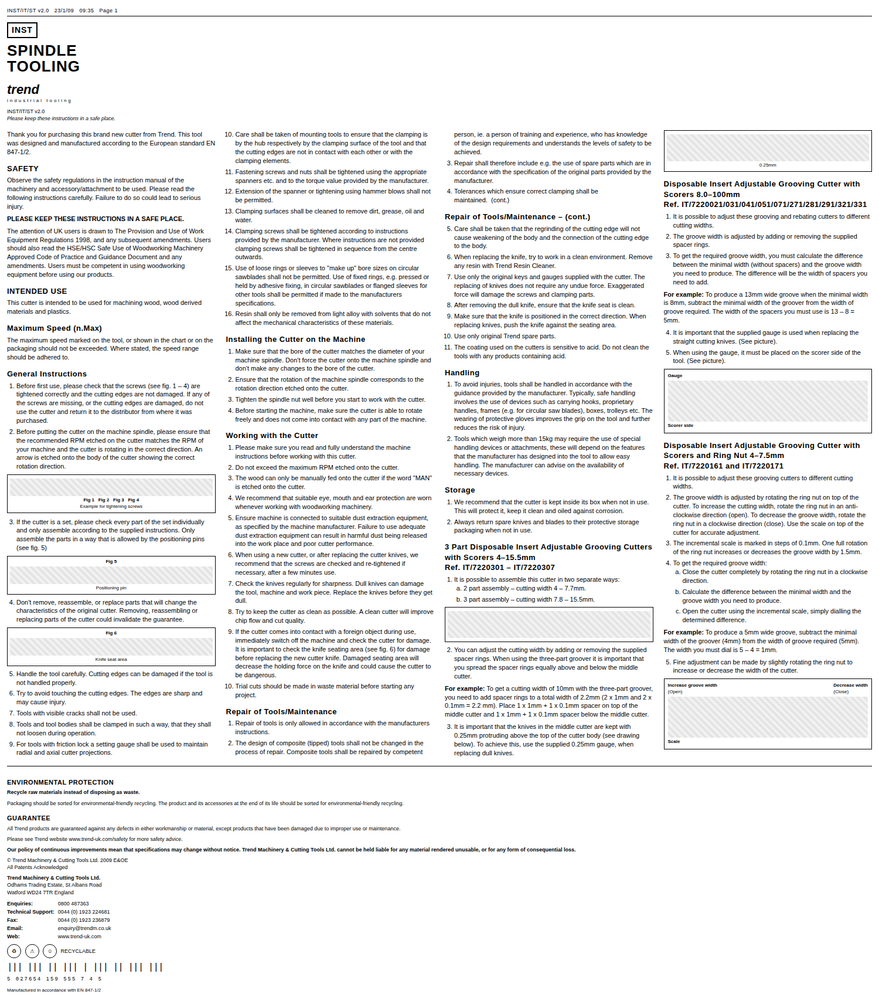INST/IT/ST v2.0 23/1/09 09:35 Page 1
INST
SPINDLE
TOOLING
trendindustrial tooling
INST/IT/ST v2.0
Please keep these instructions in a safe place.
Thank you for purchasing this brand new cutter from Trend. This tool was designed and manufactured according to the European standard EN 847-1/2.
SAFETY
Observe the safety regulations in the instruction manual of the machinery and accessory/attachment to be used. Please read the following instructions carefully. Failure to do so could lead to serious injury.
PLEASE KEEP THESE INSTRUCTIONS IN A SAFE PLACE.
The attention of UK users is drawn to The Provision and Use of Work Equipment Regulations 1998, and any subsequent amendments. Users should also read the HSE/HSC Safe Use of Woodworking Machinery Approved Code of Practice and Guidance Document and any amendments. Users must be competent in using woodworking equipment before using our products.
INTENDED USE
This cutter is intended to be used for machining wood, wood derived materials and plastics.
Maximum Speed (n.Max)
The maximum speed marked on the tool, or shown in the chart or on the packaging should not be exceeded. Where stated, the speed range should be adhered to.
General Instructions
Before first use, please check that the screws (see fig. 1 – 4) are tightened correctly and the cutting edges are not damaged. If any of the screws are missing, or the cutting edges are damaged, do not use the cutter and return it to the distributor from where it was purchased.
Before putting the cutter on the machine spindle, please ensure that the recommended RPM etched on the cutter matches the RPM of your machine and the cutter is rotating in the correct direction. An arrow is etched onto the body of the cutter showing the correct rotation direction.
Fig 1 Fig 2 Fig 3 Fig 4
Example for tightening screws
If the cutter is a set, please check every part of the set individually and only assemble according to the supplied instructions. Only assemble the parts in a way that is allowed by the positioning pins (see fig. 5)
Fig 5
Positioning pin
Don't remove, reassemble, or replace parts that will change the characteristics of the original cutter. Removing, reassembling or replacing parts of the cutter could invalidate the guarantee.
Fig 6
Knife seat area
Handle the tool carefully. Cutting edges can be damaged if the tool is not handled properly.
Try to avoid touching the cutting edges. The edges are sharp and may cause injury.
Tools with visible cracks shall not be used.
Tools and tool bodies shall be clamped in such a way, that they shall not loosen during operation.
For tools with friction lock a setting gauge shall be used to maintain radial and axial cutter projections.
Care shall be taken of mounting tools to ensure that the clamping is by the hub respectively by the clamping surface of the tool and that the cutting edges are not in contact with each other or with the clamping elements.
Fastening screws and nuts shall be tightened using the appropriate spanners etc. and to the torque value provided by the manufacturer.
Extension of the spanner or tightening using hammer blows shall not be permitted.
Clamping surfaces shall be cleaned to remove dirt, grease, oil and water.
Clamping screws shall be tightened according to instructions provided by the manufacturer. Where instructions are not provided clamping screws shall be tightened in sequence from the centre outwards.
Use of loose rings or sleeves to "make up" bore sizes on circular sawblades shall not be permitted. Use of fixed rings, e.g. pressed or held by adhesive fixing, in circular sawblades or flanged sleeves for other tools shall be permitted if made to the manufacturers specifications.
Resin shall only be removed from light alloy with solvents that do not affect the mechanical characteristics of these materials.
Installing the Cutter on the Machine
Make sure that the bore of the cutter matches the diameter of your machine spindle. Don't force the cutter onto the machine spindle and don't make any changes to the bore of the cutter.
Ensure that the rotation of the machine spindle corresponds to the rotation direction etched onto the cutter.
Tighten the spindle nut well before you start to work with the cutter.
Before starting the machine, make sure the cutter is able to rotate freely and does not come into contact with any part of the machine.
Working with the Cutter
Please make sure you read and fully understand the machine instructions before working with this cutter.
Do not exceed the maximum RPM etched onto the cutter.
The wood can only be manually fed onto the cutter if the word "MAN" is etched onto the cutter.
We recommend that suitable eye, mouth and ear protection are worn whenever working with woodworking machinery.
Ensure machine is connected to suitable dust extraction equipment, as specified by the machine manufacturer. Failure to use adequate dust extraction equipment can result in harmful dust being released into the work place and poor cutter performance.
When using a new cutter, or after replacing the cutter knives, we recommend that the screws are checked and re-tightened if necessary, after a few minutes use.
Check the knives regularly for sharpness. Dull knives can damage the tool, machine and work piece. Replace the knives before they get dull.
Try to keep the cutter as clean as possible. A clean cutter will improve chip flow and cut quality.
If the cutter comes into contact with a foreign object during use, immediately switch off the machine and check the cutter for damage. It is important to check the knife seating area (see fig. 6) for damage before replacing the new cutter knife. Damaged seating area will decrease the holding force on the knife and could cause the cutter to be dangerous.
Trial cuts should be made in waste material before starting any project.
Repair of Tools/Maintenance
Repair of tools is only allowed in accordance with the manufacturers instructions.
The design of composite (tipped) tools shall not be changed in the process of repair. Composite tools shall be repaired by competent person, ie. a person of training and experience, who has knowledge of the design requirements and understands the levels of safety to be achieved.
Repair shall therefore include e.g. the use of spare parts which are in accordance with the specification of the original parts provided by the manufacturer.
Tolerances which ensure correct clamping shall be maintained. (cont.)
Repair of Tools/Maintenance – (cont.)
Care shall be taken that the regrinding of the cutting edge will not cause weakening of the body and the connection of the cutting edge to the body.
When replacing the knife, try to work in a clean environment. Remove any resin with Trend Resin Cleaner.
Use only the original keys and gauges supplied with the cutter. The replacing of knives does not require any undue force. Exaggerated force will damage the screws and clamping parts.
After removing the dull knife, ensure that the knife seat is clean.
Make sure that the knife is positioned in the correct direction. When replacing knives, push the knife against the seating area.
Use only original Trend spare parts.
The coating used on the cutters is sensitive to acid. Do not clean the tools with any products containing acid.
Handling
To avoid injuries, tools shall be handled in accordance with the guidance provided by the manufacturer. Typically, safe handling involves the use of devices such as carrying hooks, proprietary handles, frames (e.g. for circular saw blades), boxes, trolleys etc. The wearing of protective gloves improves the grip on the tool and further reduces the risk of injury.
Tools which weigh more than 15kg may require the use of special handling devices or attachments, these will depend on the features that the manufacturer has designed into the tool to allow easy handling. The manufacturer can advise on the availability of necessary devices.
Storage
We recommend that the cutter is kept inside its box when not in use. This will protect it, keep it clean and oiled against corrosion.
Always return spare knives and blades to their protective storage packaging when not in use.
3 Part Disposable Insert Adjustable Grooving Cutters with Scorers 4–15.5mm
Ref. IT/7220301 – IT/7220307
It is possible to assemble this cutter in two separate ways:
2 part assembly – cutting width 4 – 7.7mm.
3 part assembly – cutting width 7.8 – 15.5mm.
You can adjust the cutting width by adding or removing the supplied spacer rings. When using the three-part groover it is important that you spread the spacer rings equally above and below the middle cutter.
For example: To get a cutting width of 10mm with the three-part groover, you need to add spacer rings to a total width of 2.2mm (2 x 1mm and 2 x 0.1mm = 2.2 mm). Place 1 x 1mm + 1 x 0.1mm spacer on top of the middle cutter and 1 x 1mm + 1 x 0.1mm spacer below the middle cutter.
It is important that the knives in the middle cutter are kept with 0.25mm protruding above the top of the cutter body (see drawing below). To achieve this, use the supplied 0.25mm gauge, when replacing dull knives.
0.25mm
Disposable Insert Adjustable Grooving Cutter with Scorers 8.0–100mm
Ref. IT/7220021/031/041/051/071/271/281/291/321/331
It is possible to adjust these grooving and rebating cutters to different cutting widths.
The groove width is adjusted by adding or removing the supplied spacer rings.
To get the required groove width, you must calculate the difference between the minimal width (without spacers) and the groove width you need to produce. The difference will be the width of spacers you need to add.
For example: To produce a 13mm wide groove when the minimal width is 8mm, subtract the minimal width of the groover from the width of groove required. The width of the spacers you must use is 13 – 8 = 5mm.
It is important that the supplied gauge is used when replacing the straight cutting knives. (See picture).
When using the gauge, it must be placed on the scorer side of the tool. (See picture).
Gauge
Scorer side
Disposable Insert Adjustable Grooving Cutter with Scorers and Ring Nut 4–7.5mm
Ref. IT/7220161 and IT/7220171
It is possible to adjust these grooving cutters to different cutting widths.
The groove width is adjusted by rotating the ring nut on top of the cutter. To increase the cutting width, rotate the ring nut in an anti-clockwise direction (open). To decrease the groove width, rotate the ring nut in a clockwise direction (close). Use the scale on top of the cutter for accurate adjustment.
The incremental scale is marked in steps of 0.1mm. One full rotation of the ring nut increases or decreases the groove width by 1.5mm.
To get the required groove width:
Close the cutter completely by rotating the ring nut in a clockwise direction.
Calculate the difference between the minimal width and the groove width you need to produce.
Open the cutter using the incremental scale, simply dialling the determined difference.
For example: To produce a 5mm wide groove, subtract the minimal width of the groover (4mm) from the width of groove required (5mm). The width you must dial is 5 – 4 = 1mm.
Fine adjustment can be made by slightly rotating the ring nut to increase or decrease the width of the cutter.
Increase groove width
(Open) Decrease width
(Close)
Scale
ENVIRONMENTAL PROTECTION
Recycle raw materials instead of disposing as waste.
Packaging should be sorted for environmental-friendly recycling. The product and its accessories at the end of its life should be sorted for environmental-friendly recycling.
GUARANTEE
All Trend products are guaranteed against any defects in either workmanship or material, except products that have been damaged due to improper use or maintenance.
Please see Trend website www.trend-uk.com/safety for more safety advice.
Our policy of continuous improvements mean that specifications may change without notice. Trend Machinery & Cutting Tools Ltd. cannot be held liable for any material rendered unusable, or for any form of consequential loss.
© Trend Machinery & Cutting Tools Ltd. 2009 E&OE
All Patents Acknowledged
Trend Machinery & Cutting Tools Ltd.
Odhams Trading Estate, St Albans Road
Watford WD24 7TR England
| Enquiries: | 0800 487363 |
| Technical Support: | 0044 (0) 1923 224681 |
| Fax: | 0044 (0) 1923 236879 |
| Email: | enquiry@trendm.co.uk |
| Web: | www.trend-uk.com |
♻ ⚠ ☺ RECYCLABLE
||| ||| || ||| | ||| || ||| |||
5 027654 159 555 7 4 5
Manufactured in accordance with EN 847-1/2